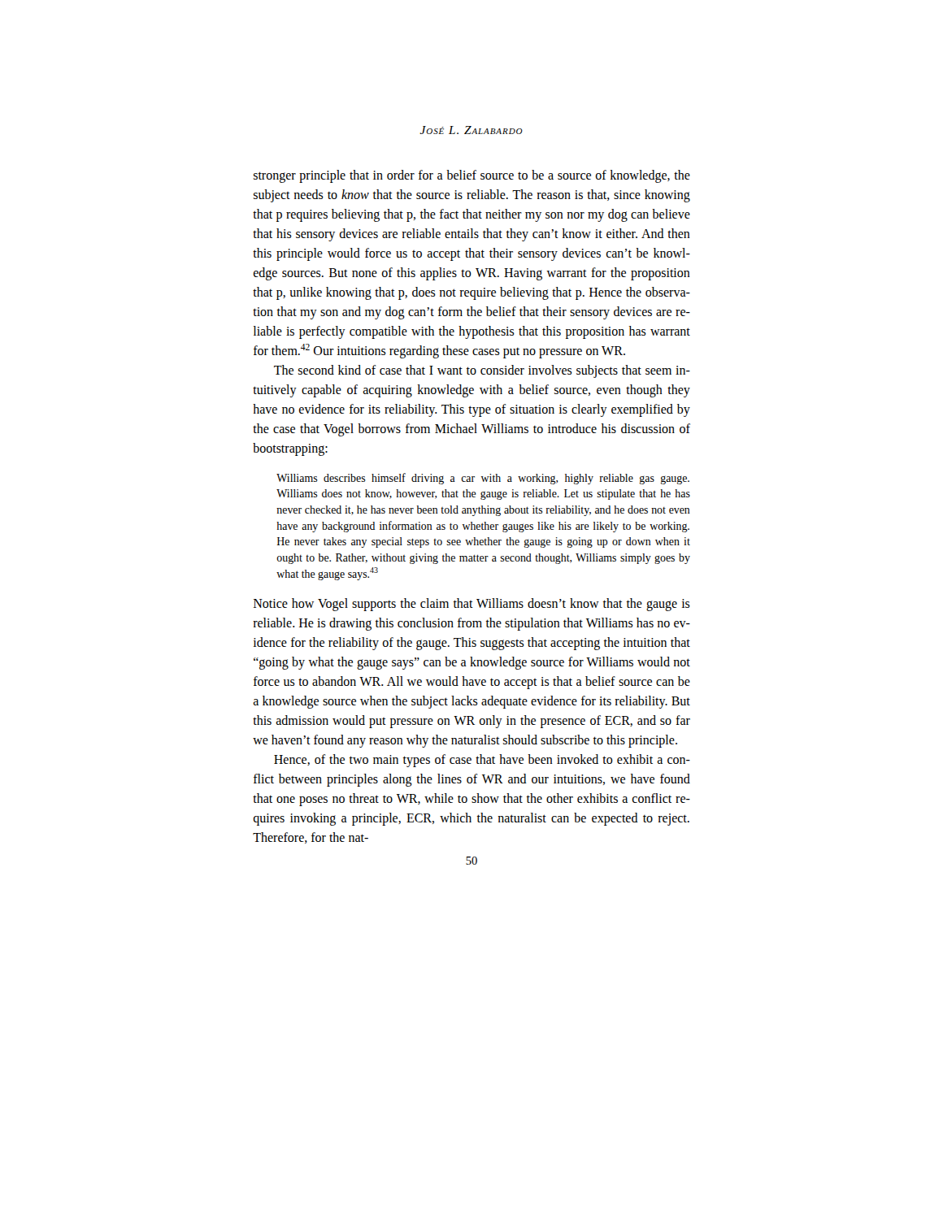José L. Zalabardo
stronger principle that in order for a belief source to be a source of knowledge, the subject needs to know that the source is reliable. The reason is that, since knowing that p requires believing that p, the fact that neither my son nor my dog can believe that his sensory devices are reliable entails that they can’t know it either. And then this principle would force us to accept that their sensory devices can’t be knowledge sources. But none of this applies to WR. Having warrant for the proposition that p, unlike knowing that p, does not require believing that p. Hence the observation that my son and my dog can’t form the belief that their sensory devices are reliable is perfectly compatible with the hypothesis that this proposition has warrant for them.42 Our intuitions regarding these cases put no pressure on WR.
The second kind of case that I want to consider involves subjects that seem intuitively capable of acquiring knowledge with a belief source, even though they have no evidence for its reliability. This type of situation is clearly exemplified by the case that Vogel borrows from Michael Williams to introduce his discussion of bootstrapping:
Williams describes himself driving a car with a working, highly reliable gas gauge. Williams does not know, however, that the gauge is reliable. Let us stipulate that he has never checked it, he has never been told anything about its reliability, and he does not even have any background information as to whether gauges like his are likely to be working. He never takes any special steps to see whether the gauge is going up or down when it ought to be. Rather, without giving the matter a second thought, Williams simply goes by what the gauge says.43
Notice how Vogel supports the claim that Williams doesn’t know that the gauge is reliable. He is drawing this conclusion from the stipulation that Williams has no evidence for the reliability of the gauge. This suggests that accepting the intuition that “going by what the gauge says” can be a knowledge source for Williams would not force us to abandon WR. All we would have to accept is that a belief source can be a knowledge source when the subject lacks adequate evidence for its reliability. But this admission would put pressure on WR only in the presence of ECR, and so far we haven’t found any reason why the naturalist should subscribe to this principle.
Hence, of the two main types of case that have been invoked to exhibit a conflict between principles along the lines of WR and our intuitions, we have found that one poses no threat to WR, while to show that the other exhibits a conflict requires invoking a principle, ECR, which the naturalist can be expected to reject. Therefore, for the nat-
50